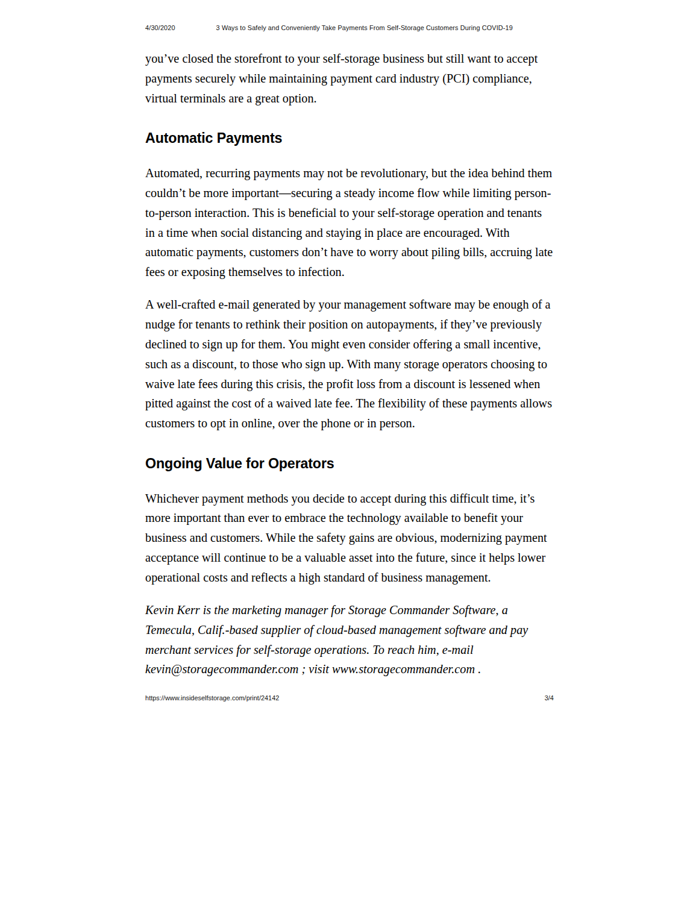4/30/2020 3 Ways to Safely and Conveniently Take Payments From Self-Storage Customers During COVID-19
you’ve closed the storefront to your self-storage business but still want to accept payments securely while maintaining payment card industry (PCI) compliance, virtual terminals are a great option.
Automatic Payments
Automated, recurring payments may not be revolutionary, but the idea behind them couldn’t be more important—securing a steady income flow while limiting person-to-person interaction. This is beneficial to your self-storage operation and tenants in a time when social distancing and staying in place are encouraged. With automatic payments, customers don’t have to worry about piling bills, accruing late fees or exposing themselves to infection.
A well-crafted e-mail generated by your management software may be enough of a nudge for tenants to rethink their position on autopayments, if they’ve previously declined to sign up for them. You might even consider offering a small incentive, such as a discount, to those who sign up. With many storage operators choosing to waive late fees during this crisis, the profit loss from a discount is lessened when pitted against the cost of a waived late fee. The flexibility of these payments allows customers to opt in online, over the phone or in person.
Ongoing Value for Operators
Whichever payment methods you decide to accept during this difficult time, it’s more important than ever to embrace the technology available to benefit your business and customers. While the safety gains are obvious, modernizing payment acceptance will continue to be a valuable asset into the future, since it helps lower operational costs and reflects a high standard of business management.
Kevin Kerr is the marketing manager for Storage Commander Software, a Temecula, Calif.-based supplier of cloud-based management software and pay merchant services for self-storage operations. To reach him, e-mail kevin@storagecommander.com ; visit www.storagecommander.com .
https://www.insideselfstorage.com/print/24142 3/4